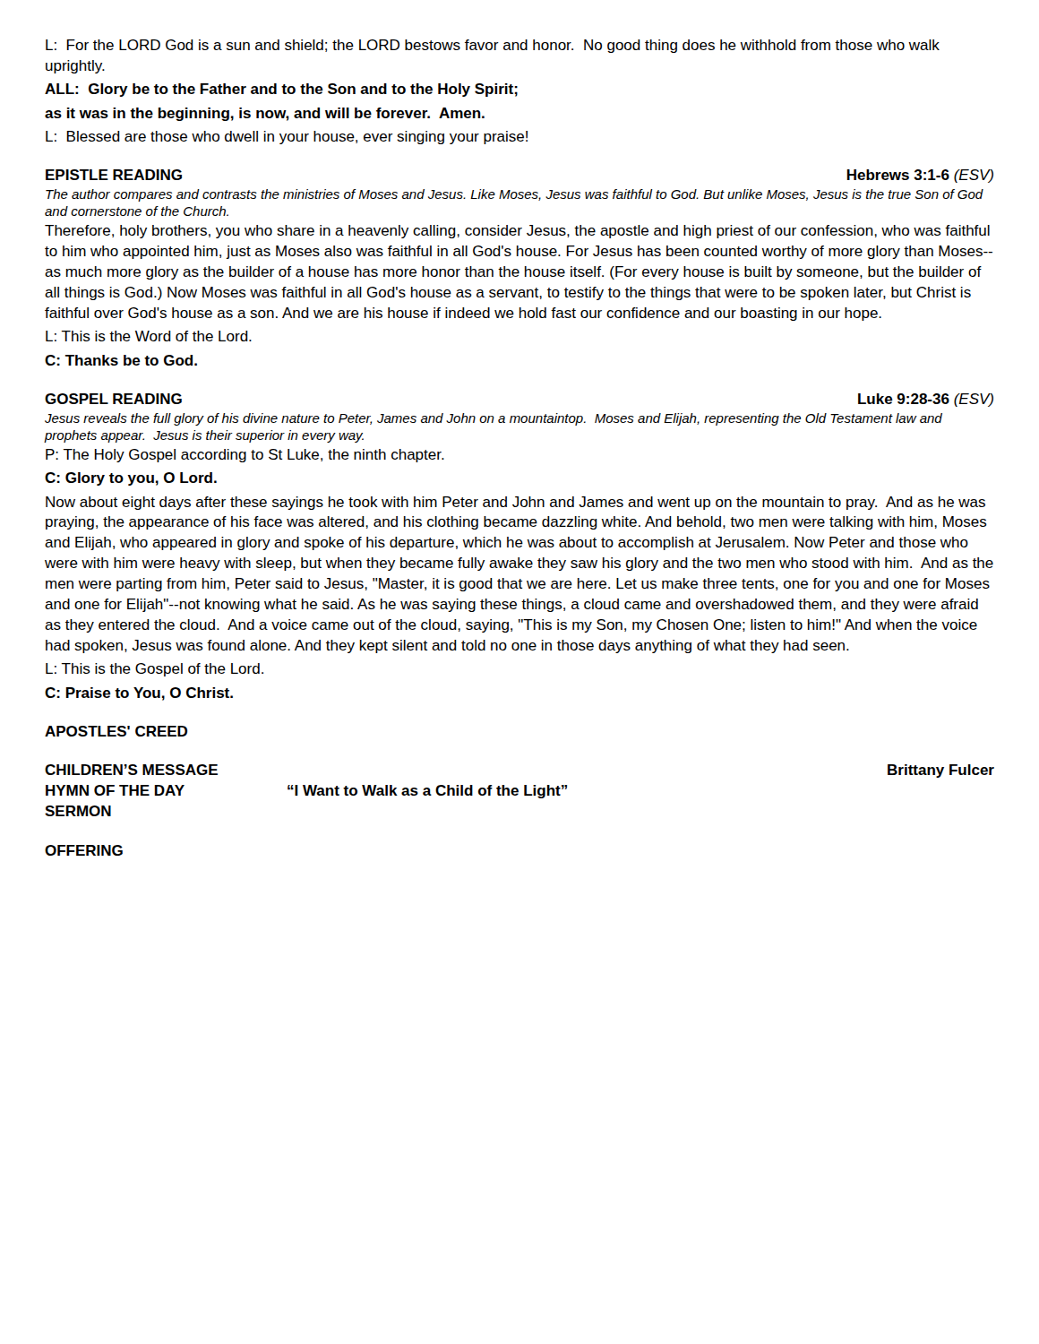L: For the LORD God is a sun and shield; the LORD bestows favor and honor. No good thing does he withhold from those who walk uprightly.
ALL: Glory be to the Father and to the Son and to the Holy Spirit;
as it was in the beginning, is now, and will be forever. Amen.
L: Blessed are those who dwell in your house, ever singing your praise!
EPISTLE READING Hebrews 3:1-6 (ESV)
The author compares and contrasts the ministries of Moses and Jesus. Like Moses, Jesus was faithful to God. But unlike Moses, Jesus is the true Son of God and cornerstone of the Church.
Therefore, holy brothers, you who share in a heavenly calling, consider Jesus, the apostle and high priest of our confession, who was faithful to him who appointed him, just as Moses also was faithful in all God's house. For Jesus has been counted worthy of more glory than Moses--as much more glory as the builder of a house has more honor than the house itself. (For every house is built by someone, but the builder of all things is God.) Now Moses was faithful in all God's house as a servant, to testify to the things that were to be spoken later, but Christ is faithful over God's house as a son. And we are his house if indeed we hold fast our confidence and our boasting in our hope.
L: This is the Word of the Lord.
C: Thanks be to God.
GOSPEL READING Luke 9:28-36 (ESV)
Jesus reveals the full glory of his divine nature to Peter, James and John on a mountaintop. Moses and Elijah, representing the Old Testament law and prophets appear. Jesus is their superior in every way.
P: The Holy Gospel according to St Luke, the ninth chapter.
C: Glory to you, O Lord.
Now about eight days after these sayings he took with him Peter and John and James and went up on the mountain to pray. And as he was praying, the appearance of his face was altered, and his clothing became dazzling white. And behold, two men were talking with him, Moses and Elijah, who appeared in glory and spoke of his departure, which he was about to accomplish at Jerusalem. Now Peter and those who were with him were heavy with sleep, but when they became fully awake they saw his glory and the two men who stood with him. And as the men were parting from him, Peter said to Jesus, "Master, it is good that we are here. Let us make three tents, one for you and one for Moses and one for Elijah"--not knowing what he said. As he was saying these things, a cloud came and overshadowed them, and they were afraid as they entered the cloud. And a voice came out of the cloud, saying, "This is my Son, my Chosen One; listen to him!" And when the voice had spoken, Jesus was found alone. And they kept silent and told no one in those days anything of what they had seen.
L: This is the Gospel of the Lord.
C: Praise to You, O Christ.
APOSTLES' CREED
CHILDREN’S MESSAGE Brittany Fulcer
HYMN OF THE DAY “I Want to Walk as a Child of the Light”
SERMON
OFFERING